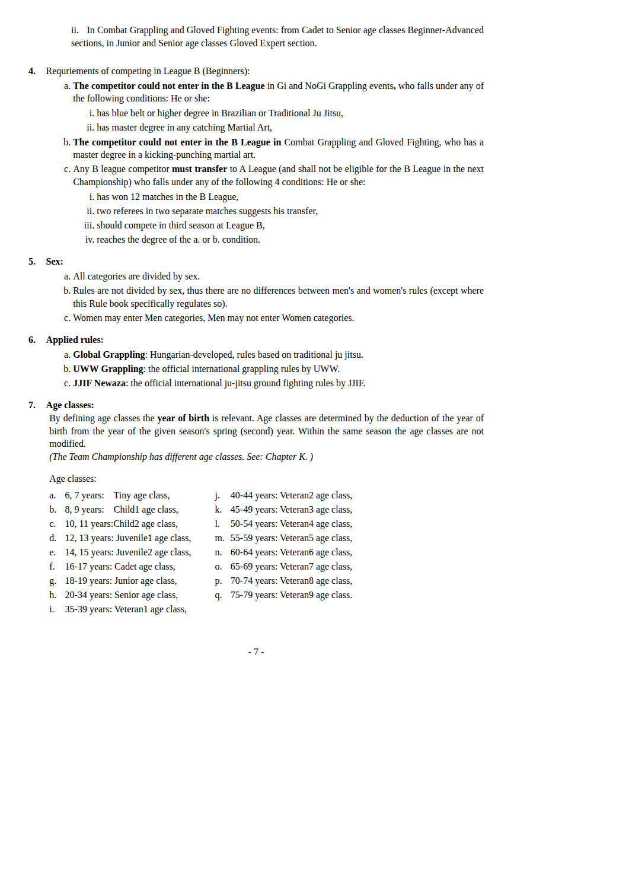ii. In Combat Grappling and Gloved Fighting events: from Cadet to Senior age classes Beginner-Advanced sections, in Junior and Senior age classes Gloved Expert section.
4. Requriements of competing in League B (Beginners):
The competitor could not enter in the B League in Gi and NoGi Grappling events, who falls under any of the following conditions: He or she:
has blue belt or higher degree in Brazilian or Traditional Ju Jitsu,
has master degree in any catching Martial Art,
The competitor could not enter in the B League in Combat Grappling and Gloved Fighting, who has a master degree in a kicking-punching martial art.
Any B league competitor must transfer to A League (and shall not be eligible for the B League in the next Championship) who falls under any of the following 4 conditions: He or she:
has won 12 matches in the B League,
two referees in two separate matches suggests his transfer,
should compete in third season at League B,
reaches the degree of the a. or b. condition.
5. Sex:
All categories are divided by sex.
Rules are not divided by sex, thus there are no differences between men's and women's rules (except where this Rule book specifically regulates so).
Women may enter Men categories, Men may not enter Women categories.
6. Applied rules:
Global Grappling: Hungarian-developed, rules based on traditional ju jitsu.
UWW Grappling: the official international grappling rules by UWW.
JJIF Newaza: the official international ju-jitsu ground fighting rules by JJIF.
7. Age classes:
By defining age classes the year of birth is relevant. Age classes are determined by the deduction of the year of birth from the year of the given season's spring (second) year. Within the same season the age classes are not modified.
(The Team Championship has different age classes. See: Chapter K. )
Age classes:
a. 6, 7 years: Tiny age class,
b. 8, 9 years: Child1 age class,
c. 10, 11 years:Child2 age class,
d. 12, 13 years: Juvenile1 age class,
e. 14, 15 years: Juvenile2 age class,
f. 16-17 years: Cadet age class,
g. 18-19 years: Junior age class,
h. 20-34 years: Senior age class,
i. 35-39 years: Veteran1 age class,
j. 40-44 years: Veteran2 age class,
k. 45-49 years: Veteran3 age class,
l. 50-54 years: Veteran4 age class,
m. 55-59 years: Veteran5 age class,
n. 60-64 years: Veteran6 age class,
o. 65-69 years: Veteran7 age class,
p. 70-74 years: Veteran8 age class,
q. 75-79 years: Veteran9 age class.
- 7 -